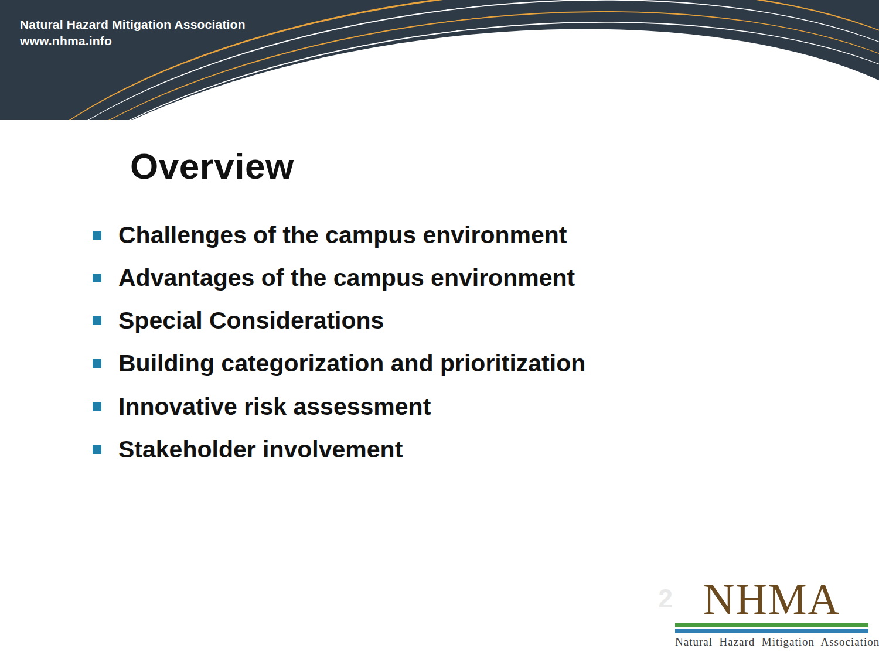Natural Hazard Mitigation Association
www.nhma.info
Overview
Challenges of the campus environment
Advantages of the campus environment
Special Considerations
Building categorization and prioritization
Innovative risk assessment
Stakeholder involvement
2
NHMA
Natural Hazard Mitigation Association